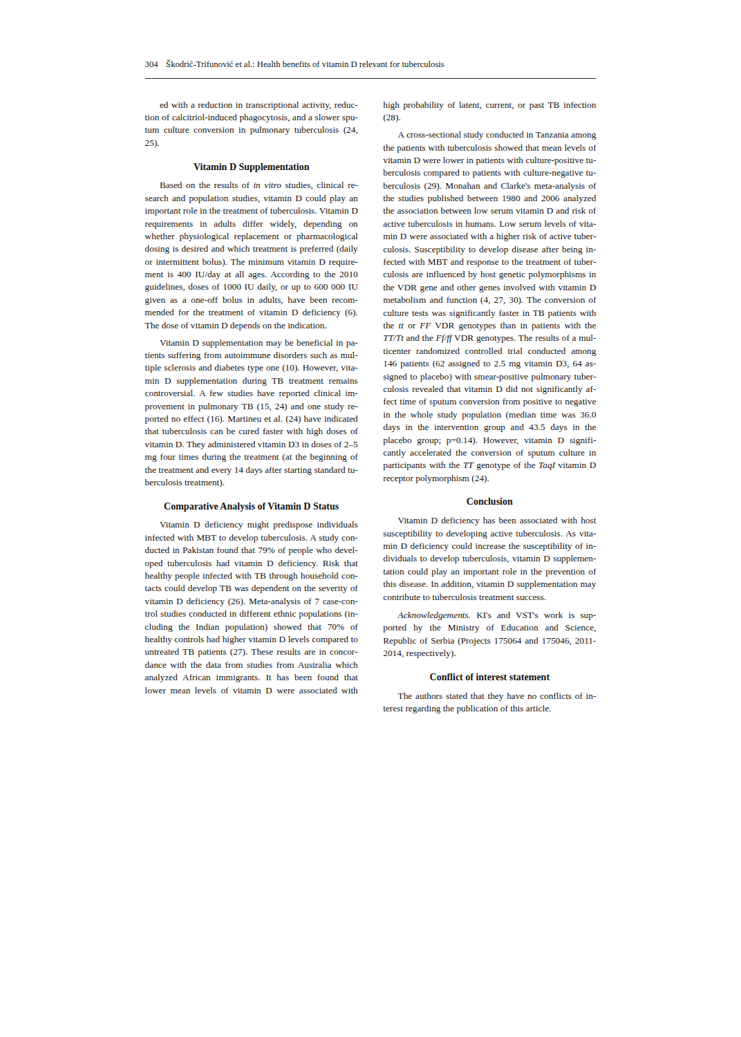304 Škodrić-Trifunović et al.: Health benefits of vitamin D relevant for tuberculosis
ed with a reduction in transcriptional activity, reduction of calcitriol-induced phagocytosis, and a slower sputum culture conversion in pulmonary tuberculosis (24, 25).
Vitamin D Supplementation
Based on the results of in vitro studies, clinical research and population studies, vitamin D could play an important role in the treatment of tuberculosis. Vitamin D requirements in adults differ widely, depending on whether physiological replacement or pharmacological dosing is desired and which treatment is preferred (daily or intermittent bolus). The minimum vitamin D requirement is 400 IU/day at all ages. According to the 2010 guidelines, doses of 1000 IU daily, or up to 600 000 IU given as a one-off bolus in adults, have been recommended for the treatment of vitamin D deficiency (6). The dose of vitamin D depends on the indication.
Vitamin D supplementation may be beneficial in patients suffering from autoimmune disorders such as multiple sclerosis and diabetes type one (10). However, vitamin D supplementation during TB treatment remains controversial. A few studies have reported clinical improvement in pulmonary TB (15, 24) and one study reported no effect (16). Martineu et al. (24) have indicated that tuberculosis can be cured faster with high doses of vitamin D. They administered vitamin D3 in doses of 2–5 mg four times during the treatment (at the beginning of the treatment and every 14 days after starting standard tuberculosis treatment).
Comparative Analysis of Vitamin D Status
Vitamin D deficiency might predispose individuals infected with MBT to develop tuberculosis. A study conducted in Pakistan found that 79% of people who developed tuberculosis had vitamin D deficiency. Risk that healthy people infected with TB through household contacts could develop TB was dependent on the severity of vitamin D deficiency (26). Meta-analysis of 7 case-control studies conducted in different ethnic populations (including the Indian population) showed that 70% of healthy controls had higher vitamin D levels compared to untreated TB patients (27). These results are in concordance with the data from studies from Australia which analyzed African immigrants. It has been found that lower mean levels of vitamin D were associated with high probability of latent, current, or past TB infection (28).
A cross-sectional study conducted in Tanzania among the patients with tuberculosis showed that mean levels of vitamin D were lower in patients with culture-positive tuberculosis compared to patients with culture-negative tuberculosis (29). Monahan and Clarke's meta-analysis of the studies published between 1980 and 2006 analyzed the association between low serum vitamin D and risk of active tuberculosis in humans. Low serum levels of vitamin D were associated with a higher risk of active tuberculosis. Susceptibility to develop disease after being infected with MBT and response to the treatment of tuberculosis are influenced by host genetic polymorphisms in the VDR gene and other genes involved with vitamin D metabolism and function (4, 27, 30). The conversion of culture tests was significantly faster in TB patients with the tt or FF VDR genotypes than in patients with the TT/Tt and the Ff/ff VDR genotypes. The results of a multicenter randomized controlled trial conducted among 146 patients (62 assigned to 2.5 mg vitamin D3, 64 assigned to placebo) with smear-positive pulmonary tuberculosis revealed that vitamin D did not significantly affect time of sputum conversion from positive to negative in the whole study population (median time was 36.0 days in the intervention group and 43.5 days in the placebo group; p=0.14). However, vitamin D significantly accelerated the conversion of sputum culture in participants with the TT genotype of the TaqI vitamin D receptor polymorphism (24).
Conclusion
Vitamin D deficiency has been associated with host susceptibility to developing active tuberculosis. As vitamin D deficiency could increase the susceptibility of individuals to develop tuberculosis, vitamin D supplementation could play an important role in the prevention of this disease. In addition, vitamin D supplementation may contribute to tuberculosis treatment success.
Acknowledgements. KI's and VST's work is supported by the Ministry of Education and Science, Republic of Serbia (Projects 175064 and 175046, 2011-2014, respectively).
Conflict of interest statement
The authors stated that they have no conflicts of interest regarding the publication of this article.